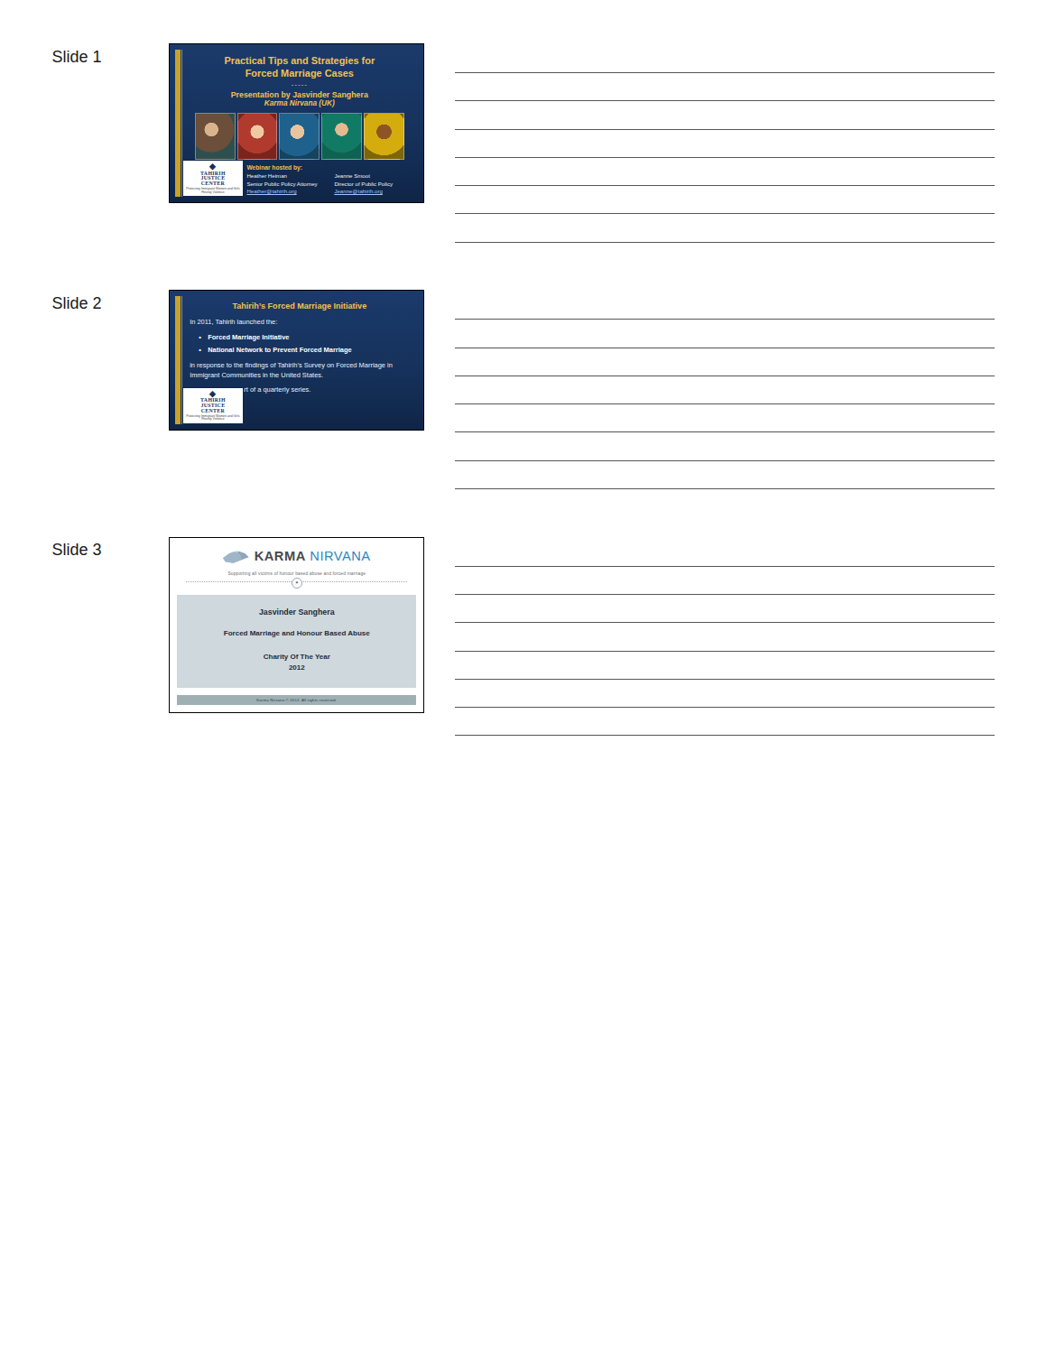Slide 1
Practical Tips and Strategies for
Forced Marriage Cases
-----
Presentation by Jasvinder Sanghera Karma Nirvana (UK)
Webinar hosted by:
Heather Heiman
Senior Public Policy Attorney
Heather@tahirih.org
Jeanne Smoot
Director of Public Policy
Jeanne@tahirih.org
◆
TAHIRIH
JUSTICE
CENTER
Protecting Immigrant Women and Girls Fleeing Violence
Slide 2
Tahirih’s Forced Marriage Initiative
In 2011, Tahirih launched the:
Forced Marriage Initiative
National Network to Prevent Forced Marriage
in response to the findings of Tahirih’s Survey on Forced Marriage in Immigrant Communities in the United States.
This webinar is part of a quarterly series.
◆
TAHIRIH
JUSTICE
CENTER
Protecting Immigrant Women and Girls Fleeing Violence
Slide 3
KARMA NIRVANA
Supporting all victims of honour based abuse and forced marriage
●
Jasvinder Sanghera
Forced Marriage and Honour Based Abuse
Charity Of The Year
2012
Karma Nirvana © 2012. All rights reserved.